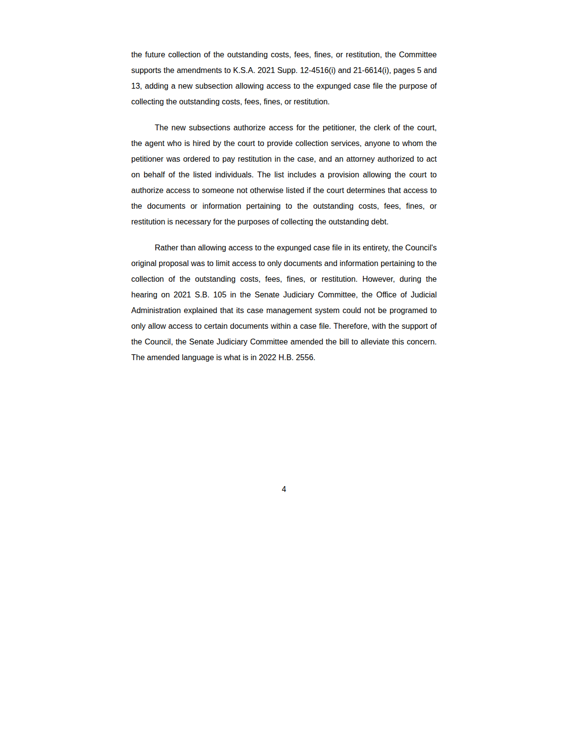the future collection of the outstanding costs, fees, fines, or restitution, the Committee supports the amendments to K.S.A. 2021 Supp. 12-4516(i) and 21-6614(i), pages 5 and 13, adding a new subsection allowing access to the expunged case file the purpose of collecting the outstanding costs, fees, fines, or restitution.
The new subsections authorize access for the petitioner, the clerk of the court, the agent who is hired by the court to provide collection services, anyone to whom the petitioner was ordered to pay restitution in the case, and an attorney authorized to act on behalf of the listed individuals. The list includes a provision allowing the court to authorize access to someone not otherwise listed if the court determines that access to the documents or information pertaining to the outstanding costs, fees, fines, or restitution is necessary for the purposes of collecting the outstanding debt.
Rather than allowing access to the expunged case file in its entirety, the Council's original proposal was to limit access to only documents and information pertaining to the collection of the outstanding costs, fees, fines, or restitution. However, during the hearing on 2021 S.B. 105 in the Senate Judiciary Committee, the Office of Judicial Administration explained that its case management system could not be programed to only allow access to certain documents within a case file. Therefore, with the support of the Council, the Senate Judiciary Committee amended the bill to alleviate this concern. The amended language is what is in 2022 H.B. 2556.
4